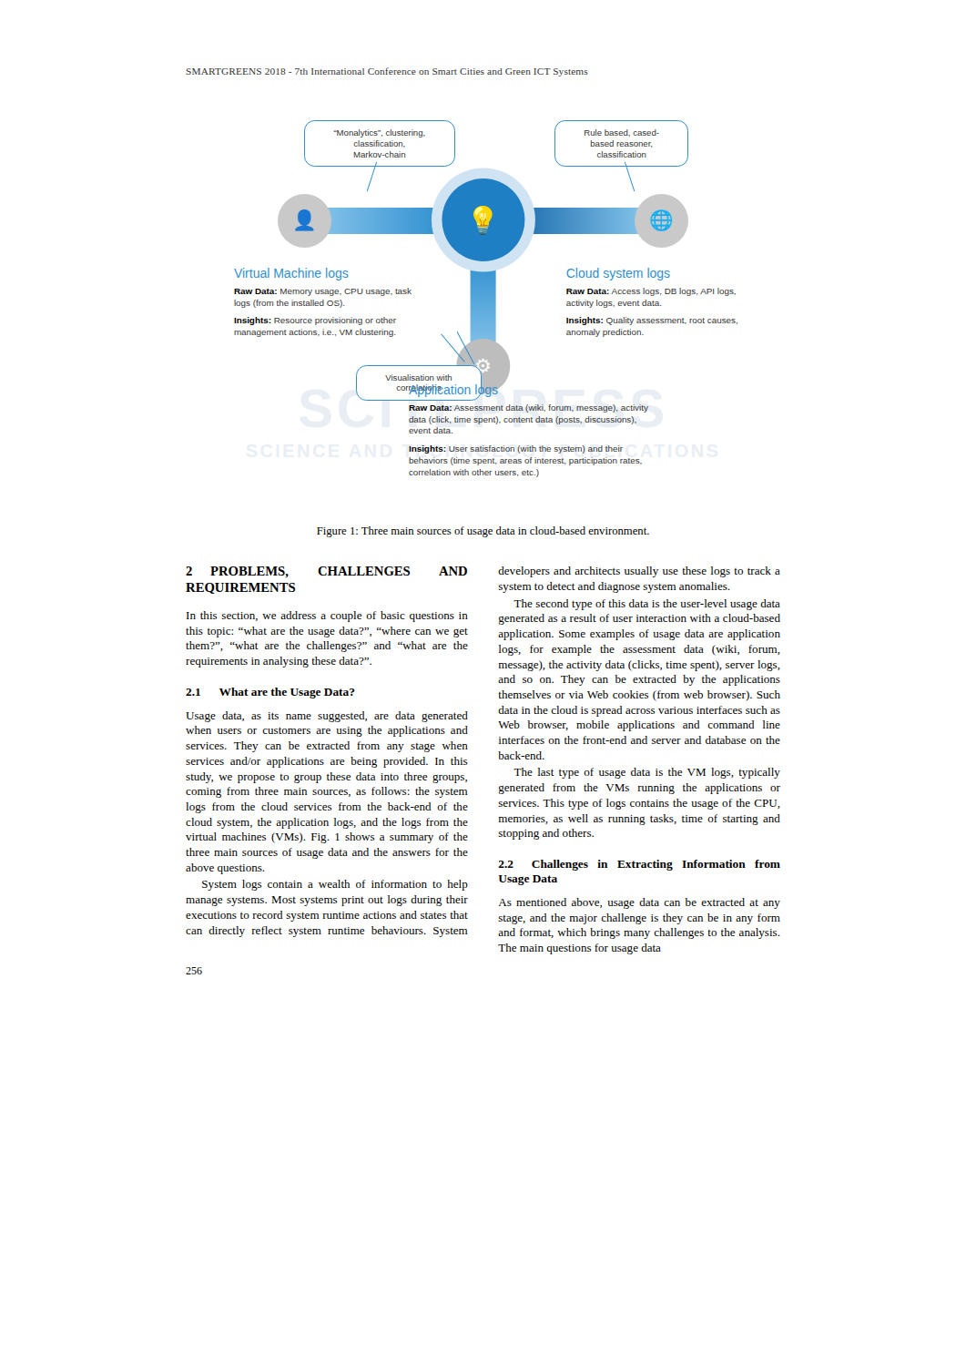SMARTGREENS 2018 - 7th International Conference on Smart Cities and Green ICT Systems
SCITEPRESS
SCIENCE AND TECHNOLOGY PUBLICATIONS
👤
🌐
⚙
💡
“Monalytics”, clustering,
classification,
Markov-chain
Rule based, cased-
based reasoner,
classification
Visualisation with
correlations
Virtual Machine logs
Raw Data: Memory usage, CPU usage, task logs (from the installed OS).
Insights: Resource provisioning or other management actions, i.e., VM clustering.
Cloud system logs
Raw Data: Access logs, DB logs, API logs, activity logs, event data.
Insights: Quality assessment, root causes, anomaly prediction.
Application logs
Raw Data: Assessment data (wiki, forum, message), activity data (click, time spent), content data (posts, discussions), event data.
Insights: User satisfaction (with the system) and their behaviors (time spent, areas of interest, participation rates, correlation with other users, etc.)
Figure 1: Three main sources of usage data in cloud-based environment.
2 PROBLEMS, CHALLENGES AND REQUIREMENTS
In this section, we address a couple of basic questions in this topic: “what are the usage data?”, “where can we get them?”, “what are the challenges?” and “what are the requirements in analysing these data?”.
2.1 What are the Usage Data?
Usage data, as its name suggested, are data generated when users or customers are using the applications and services. They can be extracted from any stage when services and/or applications are being provided. In this study, we propose to group these data into three groups, coming from three main sources, as follows: the system logs from the cloud services from the back-end of the cloud system, the application logs, and the logs from the virtual machines (VMs). Fig. 1 shows a summary of the three main sources of usage data and the answers for the above questions.
System logs contain a wealth of information to help manage systems. Most systems print out logs during their executions to record system runtime actions and states that can directly reflect system runtime behaviours. System developers and architects usually use these logs to track a system to detect and diagnose system anomalies.
The second type of this data is the user-level usage data generated as a result of user interaction with a cloud-based application. Some examples of usage data are application logs, for example the assessment data (wiki, forum, message), the activity data (clicks, time spent), server logs, and so on. They can be extracted by the applications themselves or via Web cookies (from web browser). Such data in the cloud is spread across various interfaces such as Web browser, mobile applications and command line interfaces on the front-end and server and database on the back-end.
The last type of usage data is the VM logs, typically generated from the VMs running the applications or services. This type of logs contains the usage of the CPU, memories, as well as running tasks, time of starting and stopping and others.
2.2 Challenges in Extracting Information from Usage Data
As mentioned above, usage data can be extracted at any stage, and the major challenge is they can be in any form and format, which brings many challenges to the analysis. The main questions for usage data
256